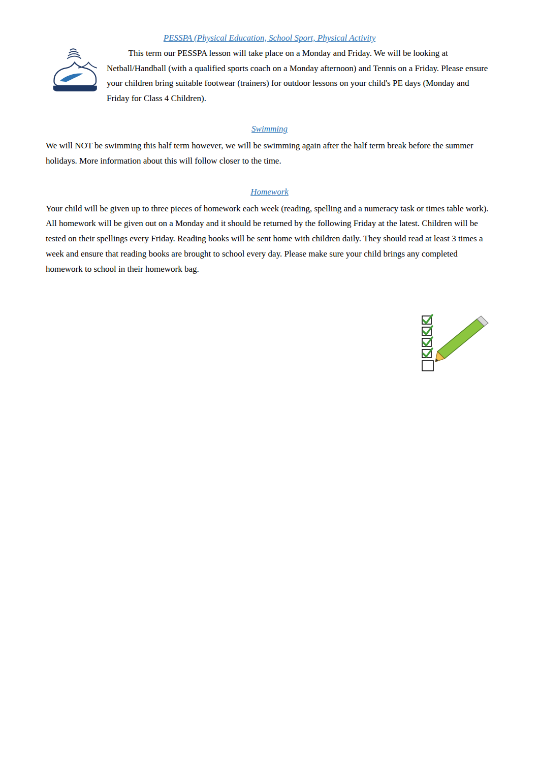PESSPA (Physical Education, School Sport, Physical Activity
This term our PESSPA lesson will take place on a Monday and Friday. We will be looking at Netball/Handball (with a qualified sports coach on a Monday afternoon) and Tennis on a Friday. Please ensure your children bring suitable footwear (trainers) for outdoor lessons on your child's PE days (Monday and Friday for Class 4 Children).
Swimming
We will NOT be swimming this half term however, we will be swimming again after the half term break before the summer holidays. More information about this will follow closer to the time.
Homework
Your child will be given up to three pieces of homework each week (reading, spelling and a numeracy task or times table work). All homework will be given out on a Monday and it should be returned by the following Friday at the latest. Children will be tested on their spellings every Friday. Reading books will be sent home with children daily. They should read at least 3 times a week and ensure that reading books are brought to school every day. Please make sure your child brings any completed homework to school in their homework bag.